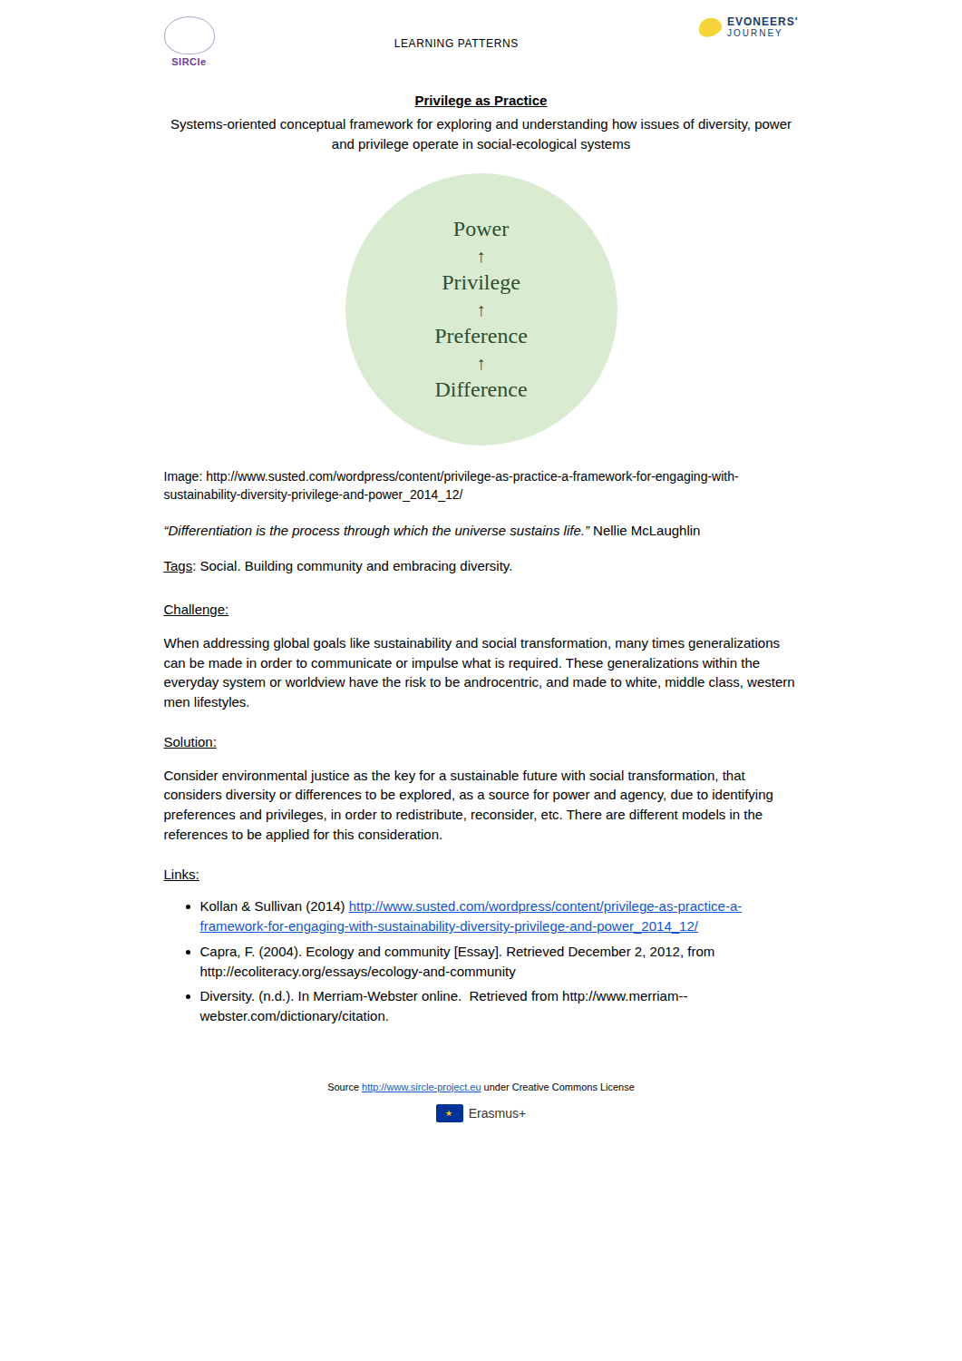SIRCle
LEARNING PATTERNS
EVONEERS'JOURNEY
Privilege as Practice
Systems-oriented conceptual framework for exploring and understanding how issues of diversity, power and privilege operate in social-ecological systems
Power
↑
Privilege
↑
Preference
↑
Difference
Image: http://www.susted.com/wordpress/content/privilege-as-practice-a-framework-for-engaging-with-sustainability-diversity-privilege-and-power_2014_12/
“Differentiation is the process through which the universe sustains life.” Nellie McLaughlin
Tags: Social. Building community and embracing diversity.
Challenge:
When addressing global goals like sustainability and social transformation, many times generalizations can be made in order to communicate or impulse what is required. These generalizations within the everyday system or worldview have the risk to be androcentric, and made to white, middle class, western men lifestyles.
Solution:
Consider environmental justice as the key for a sustainable future with social transformation, that considers diversity or differences to be explored, as a source for power and agency, due to identifying preferences and privileges, in order to redistribute, reconsider, etc. There are different models in the references to be applied for this consideration.
Links:
Kollan & Sullivan (2014) http://www.susted.com/wordpress/content/privilege-as-practice-a-framework-for-engaging-with-sustainability-diversity-privilege-and-power_2014_12/
Capra, F. (2004). Ecology and community [Essay]. Retrieved December 2, 2012, from http://ecoliteracy.org/essays/ecology-and-community
Diversity. (n.d.). In Merriam-Webster online. Retrieved from http://www.merriam--webster.com/dictionary/citation.
Source http://www.sircle-project.eu under Creative Commons License
Erasmus+